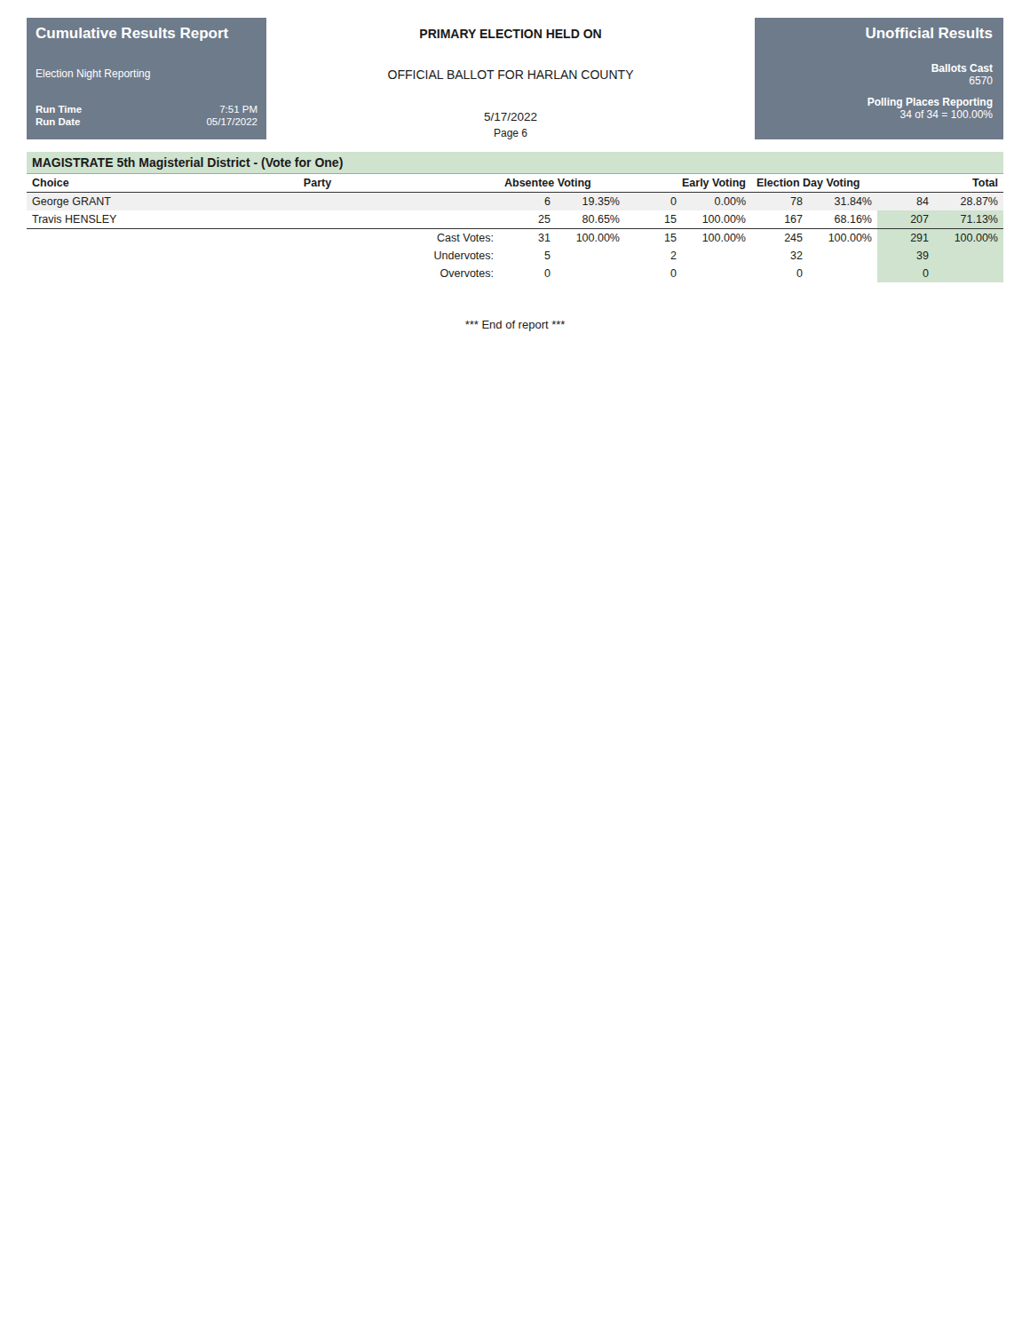Cumulative Results Report
Election Night Reporting
Run Time 7:51 PM
Run Date 05/17/2022
PRIMARY ELECTION HELD ON
OFFICIAL BALLOT FOR HARLAN COUNTY
5/17/2022
Page 6
Unofficial Results
Ballots Cast
6570
Polling Places Reporting
34 of 34 = 100.00%
MAGISTRATE 5th Magisterial District - (Vote for One)
| Choice | Party | Absentee Voting | Early Voting | Election Day Voting | Total |
| --- | --- | --- | --- | --- | --- |
| George GRANT | | 6 | 19.35% | 0 | 0.00% | 78 | 31.84% | 84 | 28.87% |
| Travis HENSLEY | | 25 | 80.65% | 15 | 100.00% | 167 | 68.16% | 207 | 71.13% |
| | Cast Votes: | 31 | 100.00% | 15 | 100.00% | 245 | 100.00% | 291 | 100.00% |
| | Undervotes: | 5 | | 2 | | 32 | | 39 | |
| | Overvotes: | 0 | | 0 | | 0 | | 0 | |
*** End of report ***